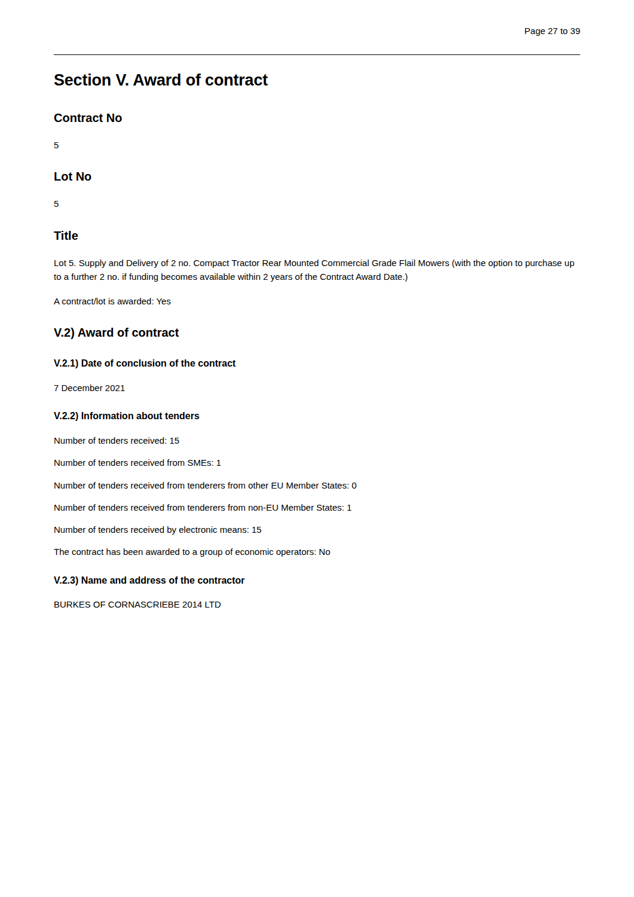Page 27 to 39
Section V. Award of contract
Contract No
5
Lot No
5
Title
Lot 5. Supply and Delivery of 2 no. Compact Tractor Rear Mounted Commercial Grade Flail Mowers (with the option to purchase up to a further 2 no. if funding becomes available within 2 years of the Contract Award Date.)
A contract/lot is awarded: Yes
V.2) Award of contract
V.2.1) Date of conclusion of the contract
7 December 2021
V.2.2) Information about tenders
Number of tenders received: 15
Number of tenders received from SMEs: 1
Number of tenders received from tenderers from other EU Member States: 0
Number of tenders received from tenderers from non-EU Member States: 1
Number of tenders received by electronic means: 15
The contract has been awarded to a group of economic operators: No
V.2.3) Name and address of the contractor
BURKES OF CORNASCRIEBE 2014 LTD